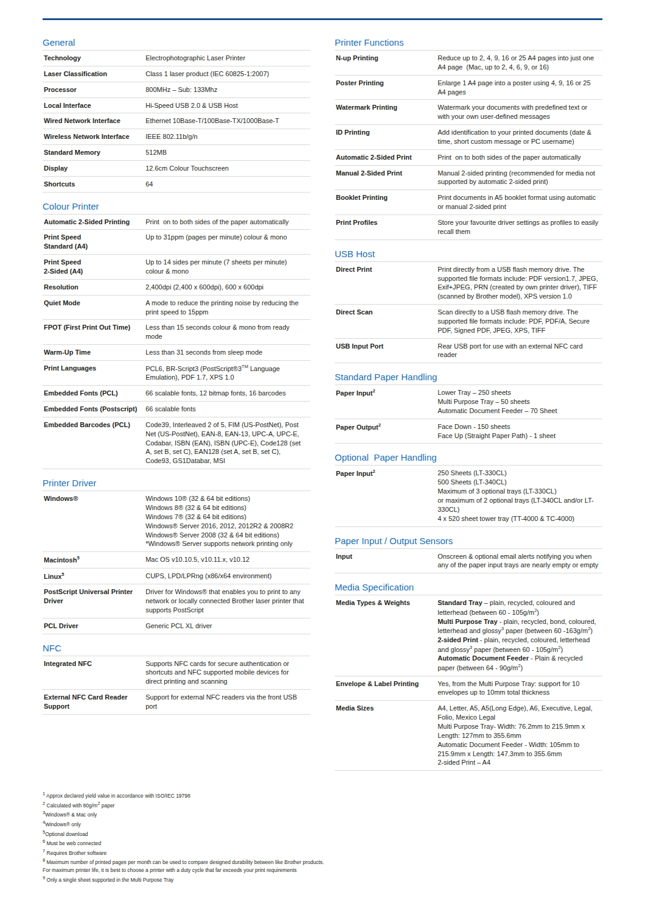General
| Technology | Electrophotographic Laser Printer |
| Laser Classification | Class 1 laser product (IEC 60825-1:2007) |
| Processor | 800MHz – Sub: 133Mhz |
| Local Interface | Hi-Speed USB 2.0 & USB Host |
| Wired Network Interface | Ethernet 10Base-T/100Base-TX/1000Base-T |
| Wireless Network Interface | IEEE 802.11b/g/n |
| Standard Memory | 512MB |
| Display | 12.6cm Colour Touchscreen |
| Shortcuts | 64 |
Colour Printer
| Automatic 2-Sided Printing | Print on to both sides of the paper automatically |
| Print Speed Standard (A4) | Up to 31ppm (pages per minute) colour & mono |
| Print Speed 2-Sided (A4) | Up to 14 sides per minute (7 sheets per minute) colour & mono |
| Resolution | 2,400dpi (2,400 x 600dpi), 600 x 600dpi |
| Quiet Mode | A mode to reduce the printing noise by reducing the print speed to 15ppm |
| FPOT (First Print Out Time) | Less than 15 seconds colour & mono from ready mode |
| Warm-Up Time | Less than 31 seconds from sleep mode |
| Print Languages | PCL6, BR-Script3 (PostScript®3 TM Language Emulation), PDF 1.7, XPS 1.0 |
| Embedded Fonts (PCL) | 66 scalable fonts, 12 bitmap fonts, 16 barcodes |
| Embedded Fonts (Postscript) | 66 scalable fonts |
| Embedded Barcodes (PCL) | Code39, Interleaved 2 of 5, FIM (US-PostNet), Post Net (US-PostNet), EAN-8, EAN-13, UPC-A, UPC-E, Codabar, ISBN (EAN), ISBN (UPC-E), Code128 (set A, set B, set C), EAN128 (set A, set B, set C), Code93, GS1Databar, MSI |
Printer Driver
| Windows® | Windows 10® (32 & 64 bit editions) Windows 8® (32 & 64 bit editions) Windows 7® (32 & 64 bit editions) Windows® Server 2016, 2012, 2012R2 & 2008R2 Windows® Server 2008 (32 & 64 bit editions) *Windows® Server supports network printing only |
| Macintosh 5 | Mac OS v10.10.5, v10.11.x, v10.12 |
| Linux 5 | CUPS, LPD/LPRng (x86/x64 environment) |
| PostScript Universal Printer Driver | Driver for Windows® that enables you to print to any network or locally connected Brother laser printer that supports PostScript |
| PCL Driver | Generic PCL XL driver |
NFC
| Integrated NFC | Supports NFC cards for secure authentication or shortcuts and NFC supported mobile devices for direct printing and scanning |
| External NFC Card Reader Support | Support for external NFC readers via the front USB port |
Printer Functions
| N-up Printing | Reduce up to 2, 4, 9, 16 or 25 A4 pages into just one A4 page (Mac, up to 2, 4, 6, 9, or 16) |
| Poster Printing | Enlarge 1 A4 page into a poster using 4, 9, 16 or 25 A4 pages |
| Watermark Printing | Watermark your documents with predefined text or with your own user-defined messages |
| ID Printing | Add identification to your printed documents (date & time, short custom message or PC username) |
| Automatic 2-Sided Print | Print on to both sides of the paper automatically |
| Manual 2-Sided Print | Manual 2-sided printing (recommended for media not supported by automatic 2-sided print) |
| Booklet Printing | Print documents in A5 booklet format using automatic or manual 2-sided print |
| Print Profiles | Store your favourite driver settings as profiles to easily recall them |
USB Host
| Direct Print | Print directly from a USB flash memory drive. The supported file formats include: PDF version1.7, JPEG, Exif+JPEG, PRN (created by own printer driver), TIFF (scanned by Brother model), XPS version 1.0 |
| Direct Scan | Scan directly to a USB flash memory drive. The supported file formats include: PDF, PDF/A, Secure PDF, Signed PDF, JPEG, XPS, TIFF |
| USB Input Port | Rear USB port for use with an external NFC card reader |
Standard Paper Handling
| Paper Input 2 | Lower Tray – 250 sheets Multi Purpose Tray – 50 sheets Automatic Document Feeder – 70 Sheet |
| Paper Output 2 | Face Down - 150 sheets Face Up (Straight Paper Path) - 1 sheet |
Optional Paper Handling
| Paper Input 2 | 250 Sheets (LT-330CL) 500 Sheets (LT-340CL) Maximum of 3 optional trays (LT-330CL) or maximum of 2 optional trays (LT-340CL and/or LT-330CL) 4 x 520 sheet tower tray (TT-4000 & TC-4000) |
Paper Input / Output Sensors
| Input | Onscreen & optional email alerts notifying you when any of the paper input trays are nearly empty or empty |
Media Specification
| Media Types & Weights | Standard Tray – plain, recycled, coloured and letterhead (between 60 - 105g/m 2 ) Multi Purpose Tray - plain, recycled, bond, coloured, letterhead and glossy 3 paper (between 60 -163g/m 2 ) 2-sided Print - plain, recycled, coloured, letterhead and glossy 3 paper (between 60 - 105g/m 2 ) Automatic Document Feeder - Plain & recycled paper (between 64 - 90g/m 2 ) |
| Envelope & Label Printing | Yes, from the Multi Purpose Tray: support for 10 envelopes up to 10mm total thickness |
| Media Sizes | A4, Letter, A5, A5(Long Edge), A6, Executive, Legal, Folio, Mexico Legal Multi Purpose Tray- Width: 76.2mm to 215.9mm x Length: 127mm to 355.6mm Automatic Document Feeder - Width: 105mm to 215.9mm x Length: 147.3mm to 355.6mm 2-sided Print – A4 |
1 Approx declared yield value in accordance with ISO/IEC 19798
2 Calculated with 80g/m2 paper
3Windows® & Mac only
4Windows® only
5Optional download
6 Must be web connected
7 Requires Brother software
8 Maximum number of printed pages per month can be used to compare designed durability between like Brother products.
For maximum printer life, it is best to choose a printer with a duty cycle that far exceeds your print requirements
9 Only a single sheet supported in the Multi Purpose Tray